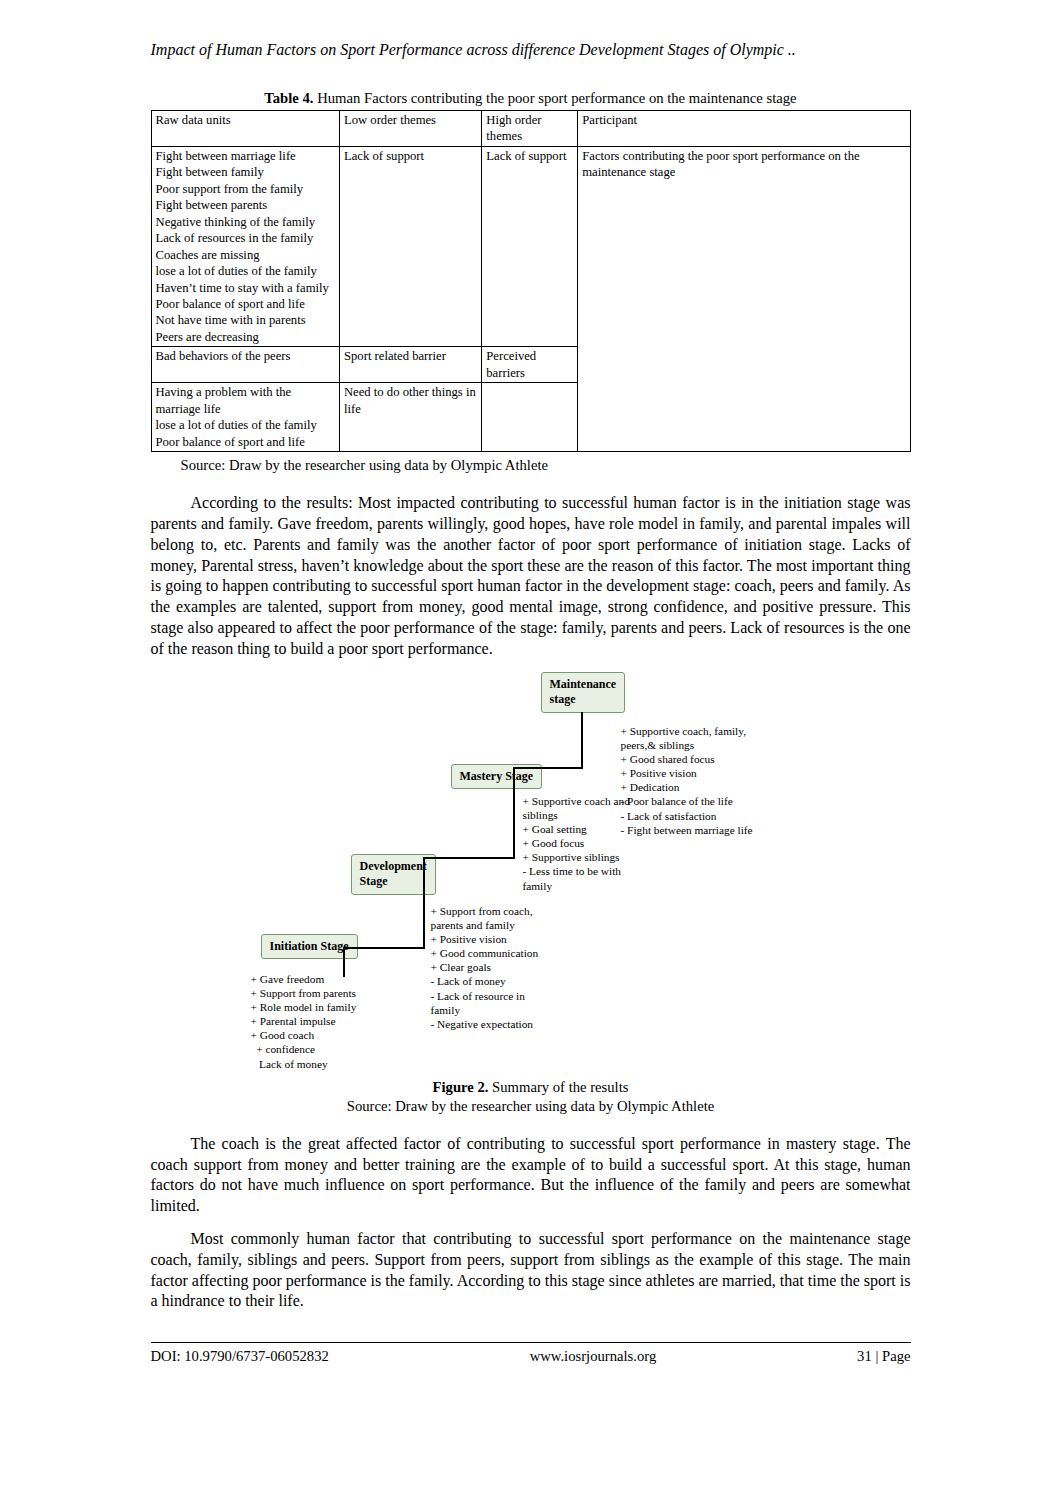Impact of Human Factors on Sport Performance across difference Development Stages of Olympic ..
Table 4. Human Factors contributing the poor sport performance on the maintenance stage
| Raw data units | Low order themes | High order themes | Participant |
| --- | --- | --- | --- |
| Fight between marriage life Fight between family Poor support from the family Fight between parents Negative thinking of the family Lack of resources in the family Coaches are missing lose a lot of duties of the family Haven’t time to stay with a family Poor balance of sport and life Not have time with in parents Peers are decreasing | Lack of support | Lack of support | Factors contributing the poor sport performance on the maintenance stage |
| Bad behaviors of the peers | Sport related barrier | Perceived barriers |
| Having a problem with the marriage life lose a lot of duties of the family Poor balance of sport and life | Need to do other things in life | |
Source: Draw by the researcher using data by Olympic Athlete
According to the results: Most impacted contributing to successful human factor is in the initiation stage was parents and family. Gave freedom, parents willingly, good hopes, have role model in family, and parental impales will belong to, etc. Parents and family was the another factor of poor sport performance of initiation stage. Lacks of money, Parental stress, haven’t knowledge about the sport these are the reason of this factor. The most important thing is going to happen contributing to successful sport human factor in the development stage: coach, peers and family. As the examples are talented, support from money, good mental image, strong confidence, and positive pressure. This stage also appeared to affect the poor performance of the stage: family, parents and peers. Lack of resources is the one of the reason thing to build a poor sport performance.
Maintenance
stage
+ Supportive coach, family,
peers,& siblings
+ Good shared focus
+ Positive vision
+ Dedication
- Poor balance of the life
- Lack of satisfaction
- Fight between marriage life
Mastery Stage
+ Supportive coach and
siblings
+ Goal setting
+ Good focus
+ Supportive siblings
- Less time to be with
family
Development
Stage
+ Support from coach,
parents and family
+ Positive vision
+ Good communication
+ Clear goals
- Lack of money
- Lack of resource in
family
- Negative expectation
Initiation Stage
+ Gave freedom
+ Support from parents
+ Role model in family
+ Parental impulse
+ Good coach
+ confidence
Lack of money
Figure 2. Summary of the results
Source: Draw by the researcher using data by Olympic Athlete
The coach is the great affected factor of contributing to successful sport performance in mastery stage. The coach support from money and better training are the example of to build a successful sport. At this stage, human factors do not have much influence on sport performance. But the influence of the family and peers are somewhat limited.
Most commonly human factor that contributing to successful sport performance on the maintenance stage coach, family, siblings and peers. Support from peers, support from siblings as the example of this stage. The main factor affecting poor performance is the family. According to this stage since athletes are married, that time the sport is a hindrance to their life.
DOI: 10.9790/6737-06052832 www.iosrjournals.org 31 | Page